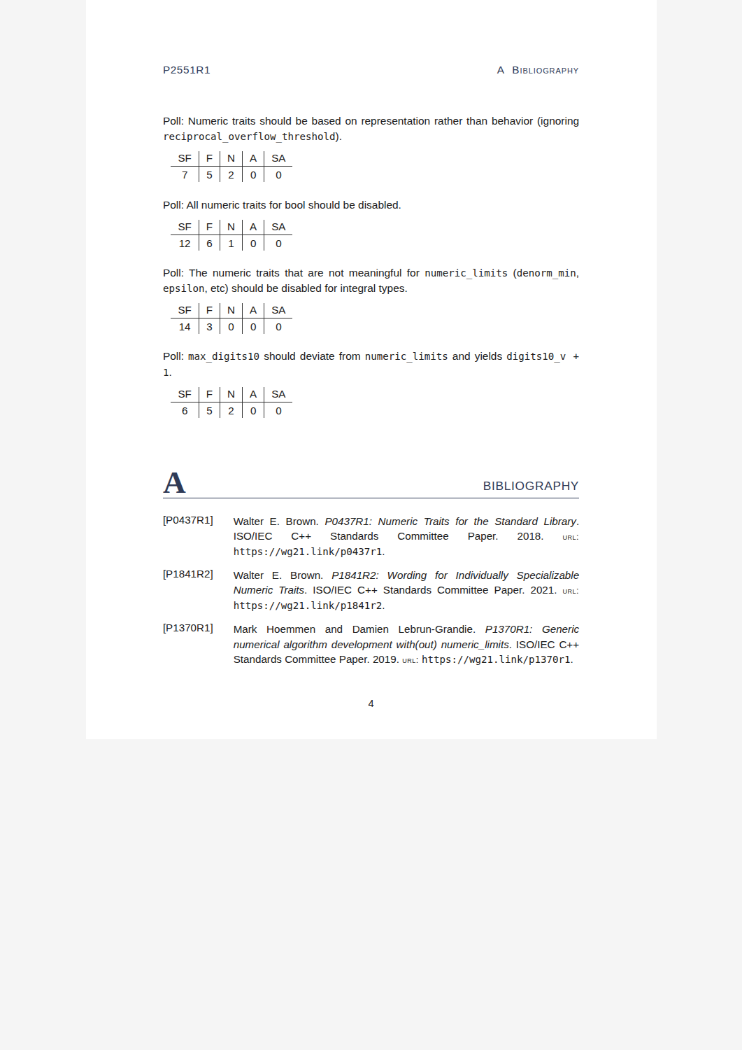P2551R1
A Bibliography
Poll: Numeric traits should be based on representation rather than behavior (ignoring reciprocal_overflow_threshold).
| SF | F | N | A | SA |
| --- | --- | --- | --- | --- |
| 7 | 5 | 2 | 0 | 0 |
Poll: All numeric traits for bool should be disabled.
| SF | F | N | A | SA |
| --- | --- | --- | --- | --- |
| 12 | 6 | 1 | 0 | 0 |
Poll: The numeric traits that are not meaningful for numeric_limits (denorm_min, epsilon, etc) should be disabled for integral types.
| SF | F | N | A | SA |
| --- | --- | --- | --- | --- |
| 14 | 3 | 0 | 0 | 0 |
Poll: max_digits10 should deviate from numeric_limits and yields digits10_v + 1.
| SF | F | N | A | SA |
| --- | --- | --- | --- | --- |
| 6 | 5 | 2 | 0 | 0 |
A
BIBLIOGRAPHY
[P0437R1]
Walter E. Brown. P0437R1: Numeric Traits for the Standard Library. ISO/IEC C++ Standards Committee Paper. 2018. url: https://wg21.link/p0437r1.
[P1841R2]
Walter E. Brown. P1841R2: Wording for Individually Specializable Numeric Traits. ISO/IEC C++ Standards Committee Paper. 2021. url: https://wg21.link/p1841r2.
[P1370R1]
Mark Hoemmen and Damien Lebrun-Grandie. P1370R1: Generic numerical algorithm development with(out) numeric_limits. ISO/IEC C++ Standards Committee Paper. 2019. url: https://wg21.link/p1370r1.
4